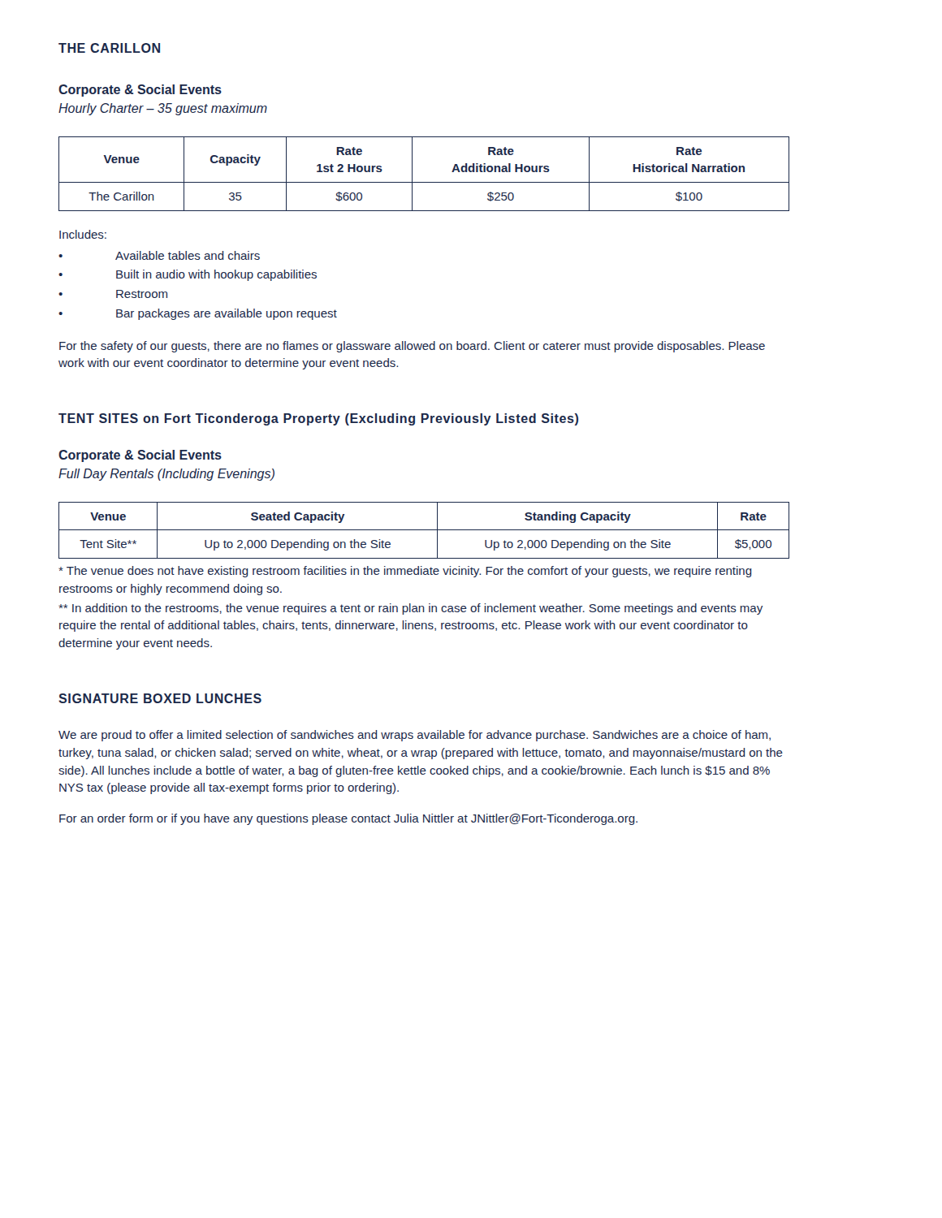THE CARILLON
Corporate & Social Events
Hourly Charter – 35 guest maximum
| Venue | Capacity | Rate 1st 2 Hours | Rate Additional Hours | Rate Historical Narration |
| --- | --- | --- | --- | --- |
| The Carillon | 35 | $600 | $250 | $100 |
Includes:
Available tables and chairs
Built in audio with hookup capabilities
Restroom
Bar packages are available upon request
For the safety of our guests, there are no flames or glassware allowed on board. Client or caterer must provide disposables. Please work with our event coordinator to determine your event needs.
TENT SITES on Fort Ticonderoga Property (Excluding Previously Listed Sites)
Corporate & Social Events
Full Day Rentals (Including Evenings)
| Venue | Seated Capacity | Standing Capacity | Rate |
| --- | --- | --- | --- |
| Tent Site** | Up to 2,000 Depending on the Site | Up to 2,000 Depending on the Site | $5,000 |
* The venue does not have existing restroom facilities in the immediate vicinity. For the comfort of your guests, we require renting restrooms or highly recommend doing so.
** In addition to the restrooms, the venue requires a tent or rain plan in case of inclement weather. Some meetings and events may require the rental of additional tables, chairs, tents, dinnerware, linens, restrooms, etc. Please work with our event coordinator to determine your event needs.
SIGNATURE BOXED LUNCHES
We are proud to offer a limited selection of sandwiches and wraps available for advance purchase. Sandwiches are a choice of ham, turkey, tuna salad, or chicken salad; served on white, wheat, or a wrap (prepared with lettuce, tomato, and mayonnaise/mustard on the side). All lunches include a bottle of water, a bag of gluten-free kettle cooked chips, and a cookie/brownie. Each lunch is $15 and 8% NYS tax (please provide all tax-exempt forms prior to ordering).
For an order form or if you have any questions please contact Julia Nittler at JNittler@Fort-Ticonderoga.org.